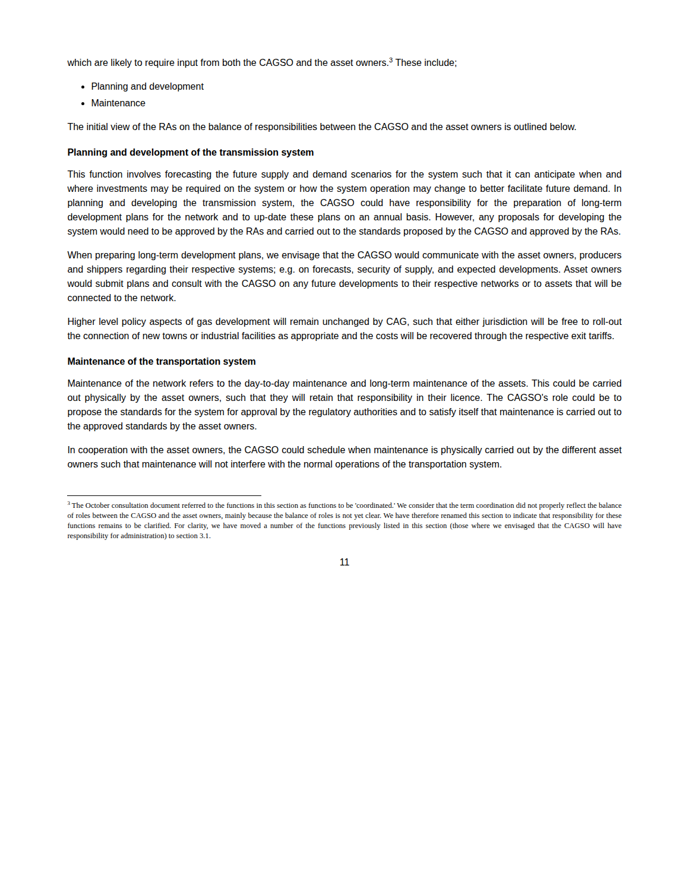which are likely to require input from both the CAGSO and the asset owners.3 These include;
Planning and development
Maintenance
The initial view of the RAs on the balance of responsibilities between the CAGSO and the asset owners is outlined below.
Planning and development of the transmission system
This function involves forecasting the future supply and demand scenarios for the system such that it can anticipate when and where investments may be required on the system or how the system operation may change to better facilitate future demand. In planning and developing the transmission system, the CAGSO could have responsibility for the preparation of long-term development plans for the network and to up-date these plans on an annual basis. However, any proposals for developing the system would need to be approved by the RAs and carried out to the standards proposed by the CAGSO and approved by the RAs.
When preparing long-term development plans, we envisage that the CAGSO would communicate with the asset owners, producers and shippers regarding their respective systems; e.g. on forecasts, security of supply, and expected developments. Asset owners would submit plans and consult with the CAGSO on any future developments to their respective networks or to assets that will be connected to the network.
Higher level policy aspects of gas development will remain unchanged by CAG, such that either jurisdiction will be free to roll-out the connection of new towns or industrial facilities as appropriate and the costs will be recovered through the respective exit tariffs.
Maintenance of the transportation system
Maintenance of the network refers to the day-to-day maintenance and long-term maintenance of the assets. This could be carried out physically by the asset owners, such that they will retain that responsibility in their licence. The CAGSO's role could be to propose the standards for the system for approval by the regulatory authorities and to satisfy itself that maintenance is carried out to the approved standards by the asset owners.
In cooperation with the asset owners, the CAGSO could schedule when maintenance is physically carried out by the different asset owners such that maintenance will not interfere with the normal operations of the transportation system.
3 The October consultation document referred to the functions in this section as functions to be 'coordinated.' We consider that the term coordination did not properly reflect the balance of roles between the CAGSO and the asset owners, mainly because the balance of roles is not yet clear. We have therefore renamed this section to indicate that responsibility for these functions remains to be clarified. For clarity, we have moved a number of the functions previously listed in this section (those where we envisaged that the CAGSO will have responsibility for administration) to section 3.1.
11